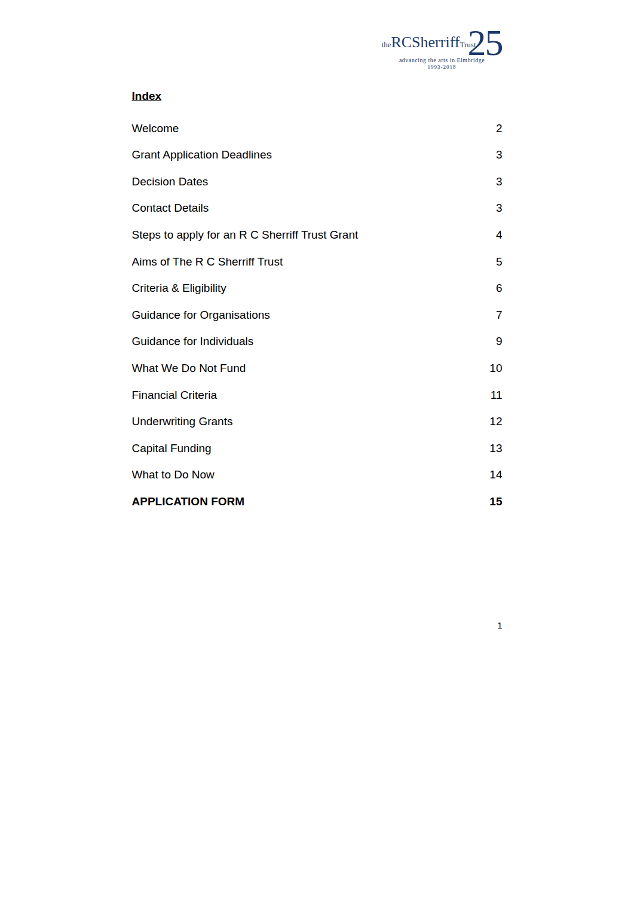the RCSherriffTrust 25
advancing the arts in Elmbridge
1993-2018
Index
| Welcome | 2 |
| Grant Application Deadlines | 3 |
| Decision Dates | 3 |
| Contact Details | 3 |
| Steps to apply for an R C Sherriff Trust Grant | 4 |
| Aims of The R C Sherriff Trust | 5 |
| Criteria & Eligibility | 6 |
| Guidance for Organisations | 7 |
| Guidance for Individuals | 9 |
| What We Do Not Fund | 10 |
| Financial Criteria | 11 |
| Underwriting Grants | 12 |
| Capital Funding | 13 |
| What to Do Now | 14 |
| APPLICATION FORM | 15 |
1